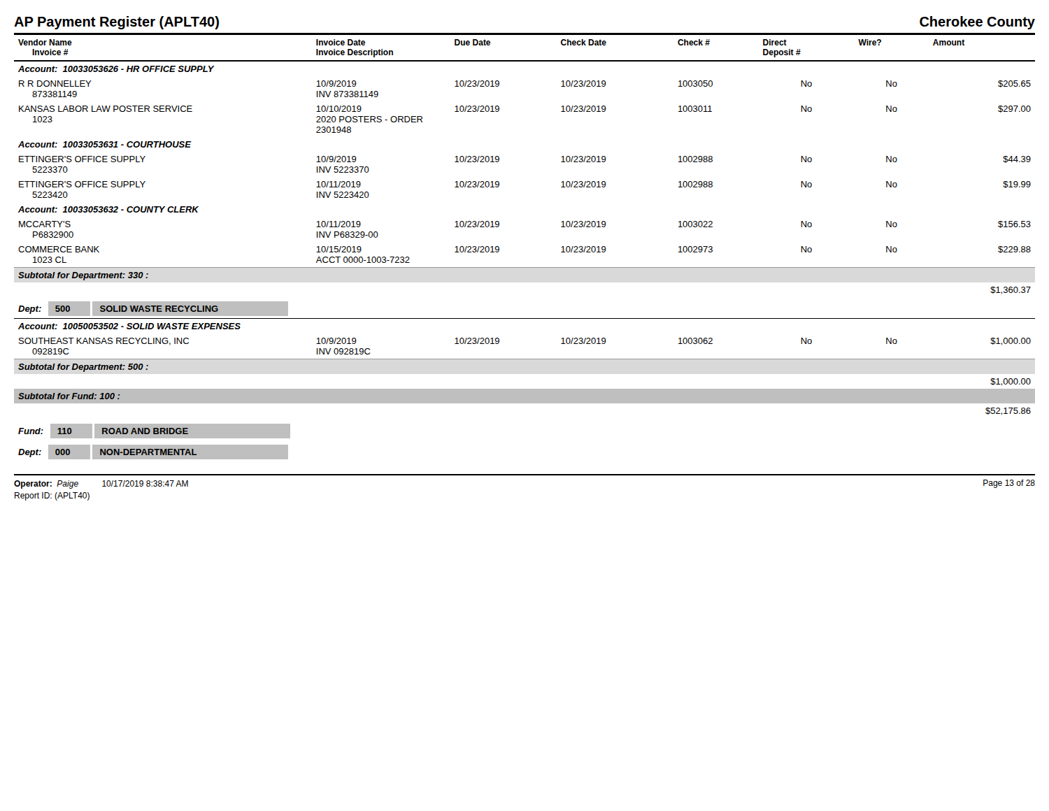AP Payment Register (APLT40)
Cherokee County
| Vendor Name Invoice # | Invoice Date Invoice Description | Due Date | Check Date | Check # | Direct Deposit # | Wire? | Amount |
| --- | --- | --- | --- | --- | --- | --- | --- |
| Account: 10033053626 - HR OFFICE SUPPLY |
| R R DONNELLEY 873381149 | 10/9/2019 INV 873381149 | 10/23/2019 | 10/23/2019 | 1003050 | No | No | $205.65 |
| KANSAS LABOR LAW POSTER SERVICE 1023 | 10/10/2019 2020 POSTERS - ORDER 2301948 | 10/23/2019 | 10/23/2019 | 1003011 | No | No | $297.00 |
| Account: 10033053631 - COURTHOUSE |
| ETTINGER'S OFFICE SUPPLY 5223370 | 10/9/2019 INV 5223370 | 10/23/2019 | 10/23/2019 | 1002988 | No | No | $44.39 |
| ETTINGER'S OFFICE SUPPLY 5223420 | 10/11/2019 INV 5223420 | 10/23/2019 | 10/23/2019 | 1002988 | No | No | $19.99 |
| Account: 10033053632 - COUNTY CLERK |
| MCCARTY'S P6832900 | 10/11/2019 INV P68329-00 | 10/23/2019 | 10/23/2019 | 1003022 | No | No | $156.53 |
| COMMERCE BANK 1023 CL | 10/15/2019 ACCT 0000-1003-7232 | 10/23/2019 | 10/23/2019 | 1002973 | No | No | $229.88 |
| Subtotal for Department: 330 : |
| | $1,360.37 |
| Dept: 500 SOLID WASTE RECYCLING |
| Account: 10050053502 - SOLID WASTE EXPENSES |
| SOUTHEAST KANSAS RECYCLING, INC 092819C | 10/9/2019 INV 092819C | 10/23/2019 | 10/23/2019 | 1003062 | No | No | $1,000.00 |
| Subtotal for Department: 500 : |
| | $1,000.00 |
| Subtotal for Fund: 100 : |
| | $52,175.86 |
| Fund: 110 ROAD AND BRIDGE |
| Dept: 000 NON-DEPARTMENTAL |
Operator: Paige 10/17/2019 8:38:47 AM
Report ID: (APLT40)
Page 13 of 28